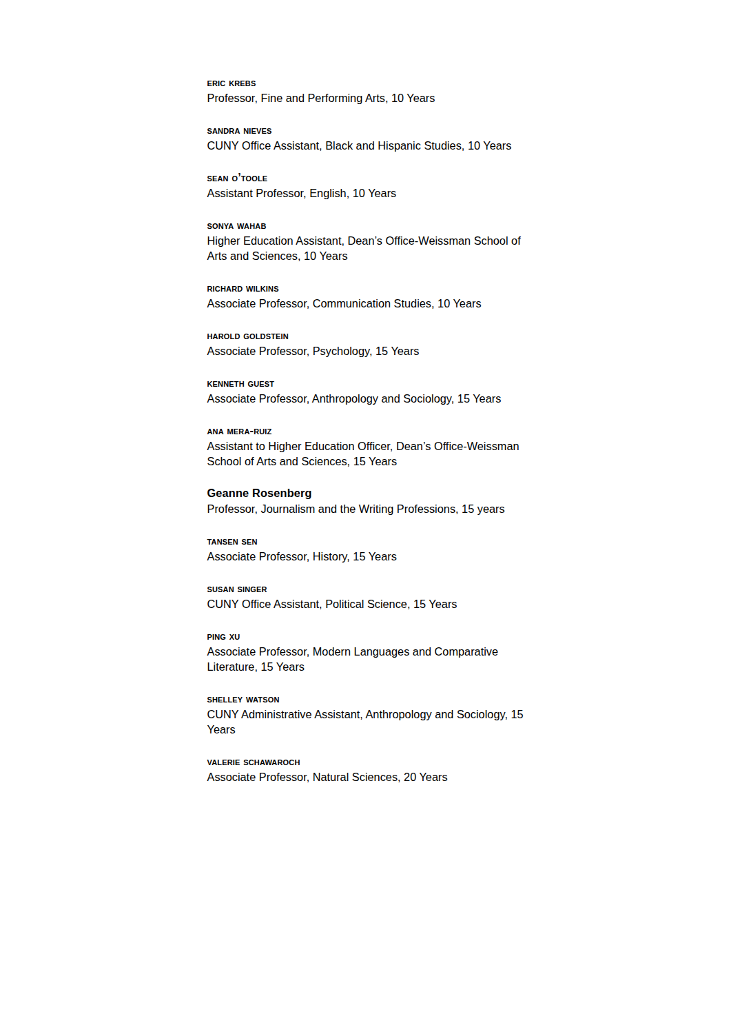Eric Krebs Professor, Fine and Performing Arts, 10 Years
Sandra Nieves CUNY Office Assistant, Black and Hispanic Studies, 10 Years
Sean O’Toole Assistant Professor, English, 10 Years
Sonya Wahab Higher Education Assistant, Dean’s Office-Weissman School of Arts and Sciences, 10 Years
Richard Wilkins Associate Professor, Communication Studies, 10 Years
Harold Goldstein Associate Professor, Psychology, 15 Years
Kenneth Guest Associate Professor, Anthropology and Sociology, 15 Years
Ana Mera-Ruiz Assistant to Higher Education Officer, Dean’s Office-Weissman School of Arts and Sciences, 15 Years
Geanne Rosenberg Professor, Journalism and the Writing Professions, 15 years
Tansen Sen Associate Professor, History, 15 Years
Susan Singer CUNY Office Assistant, Political Science, 15 Years
Ping Xu Associate Professor, Modern Languages and Comparative Literature, 15 Years
Shelley Watson CUNY Administrative Assistant, Anthropology and Sociology, 15 Years
Valerie Schawaroch Associate Professor, Natural Sciences, 20 Years